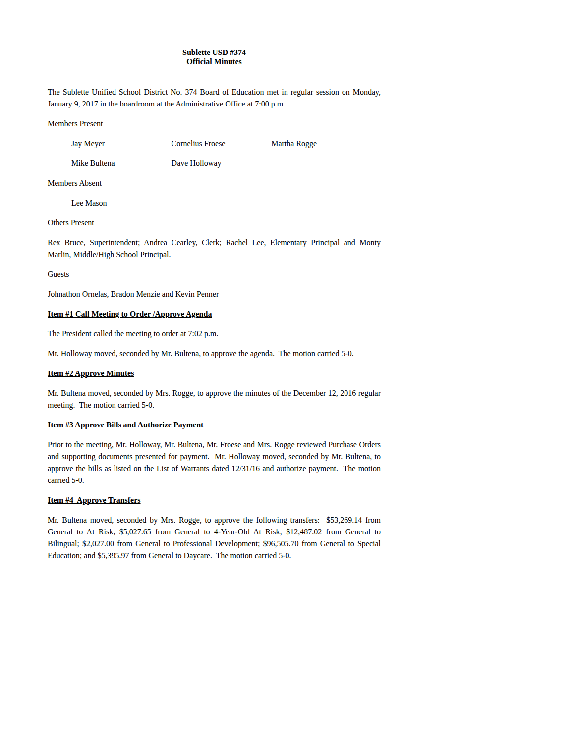Sublette USD #374
Official Minutes
The Sublette Unified School District No. 374 Board of Education met in regular session on Monday, January 9, 2017 in the boardroom at the Administrative Office at 7:00 p.m.
Members Present
Jay Meyer Cornelius Froese Martha Rogge
Mike Bultena Dave Holloway
Members Absent
Lee Mason
Others Present
Rex Bruce, Superintendent; Andrea Cearley, Clerk; Rachel Lee, Elementary Principal and Monty Marlin, Middle/High School Principal.
Guests
Johnathon Ornelas, Bradon Menzie and Kevin Penner
Item #1 Call Meeting to Order /Approve Agenda
The President called the meeting to order at 7:02 p.m.
Mr. Holloway moved, seconded by Mr. Bultena, to approve the agenda. The motion carried 5-0.
Item #2 Approve Minutes
Mr. Bultena moved, seconded by Mrs. Rogge, to approve the minutes of the December 12, 2016 regular meeting. The motion carried 5-0.
Item #3 Approve Bills and Authorize Payment
Prior to the meeting, Mr. Holloway, Mr. Bultena, Mr. Froese and Mrs. Rogge reviewed Purchase Orders and supporting documents presented for payment. Mr. Holloway moved, seconded by Mr. Bultena, to approve the bills as listed on the List of Warrants dated 12/31/16 and authorize payment. The motion carried 5-0.
Item #4 Approve Transfers
Mr. Bultena moved, seconded by Mrs. Rogge, to approve the following transfers: $53,269.14 from General to At Risk; $5,027.65 from General to 4-Year-Old At Risk; $12,487.02 from General to Bilingual; $2,027.00 from General to Professional Development; $96,505.70 from General to Special Education; and $5,395.97 from General to Daycare. The motion carried 5-0.